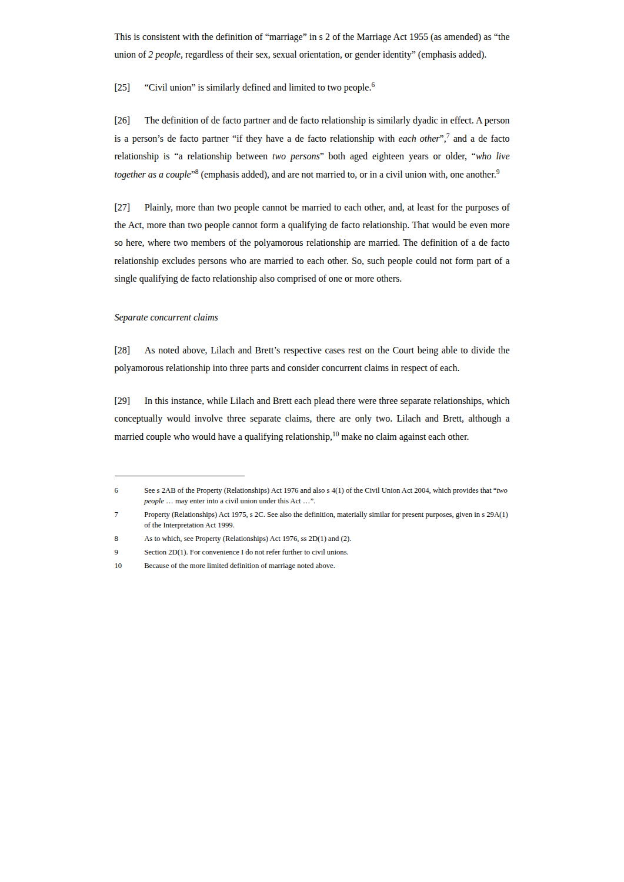This is consistent with the definition of “marriage” in s 2 of the Marriage Act 1955 (as amended) as “the union of 2 people, regardless of their sex, sexual orientation, or gender identity” (emphasis added).
[25]“Civil union” is similarly defined and limited to two people.6
[26] The definition of de facto partner and de facto relationship is similarly dyadic in effect. A person is a person’s de facto partner “if they have a de facto relationship with each other”,7 and a de facto relationship is “a relationship between two persons” both aged eighteen years or older, “who live together as a couple”8 (emphasis added), and are not married to, or in a civil union with, one another.9
[27] Plainly, more than two people cannot be married to each other, and, at least for the purposes of the Act, more than two people cannot form a qualifying de facto relationship. That would be even more so here, where two members of the polyamorous relationship are married. The definition of a de facto relationship excludes persons who are married to each other. So, such people could not form part of a single qualifying de facto relationship also comprised of one or more others.
Separate concurrent claims
[28] As noted above, Lilach and Brett’s respective cases rest on the Court being able to divide the polyamorous relationship into three parts and consider concurrent claims in respect of each.
[29] In this instance, while Lilach and Brett each plead there were three separate relationships, which conceptually would involve three separate claims, there are only two. Lilach and Brett, although a married couple who would have a qualifying relationship,10 make no claim against each other.
| 6 | See s 2AB of the Property (Relationships) Act 1976 and also s 4(1) of the Civil Union Act 2004, which provides that “ two people … may enter into a civil union under this Act …”. |
| 7 | Property (Relationships) Act 1975, s 2C. See also the definition, materially similar for present purposes, given in s 29A(1) of the Interpretation Act 1999. |
| 8 | As to which, see Property (Relationships) Act 1976, ss 2D(1) and (2). |
| 9 | Section 2D(1). For convenience I do not refer further to civil unions. |
| 10 | Because of the more limited definition of marriage noted above. |